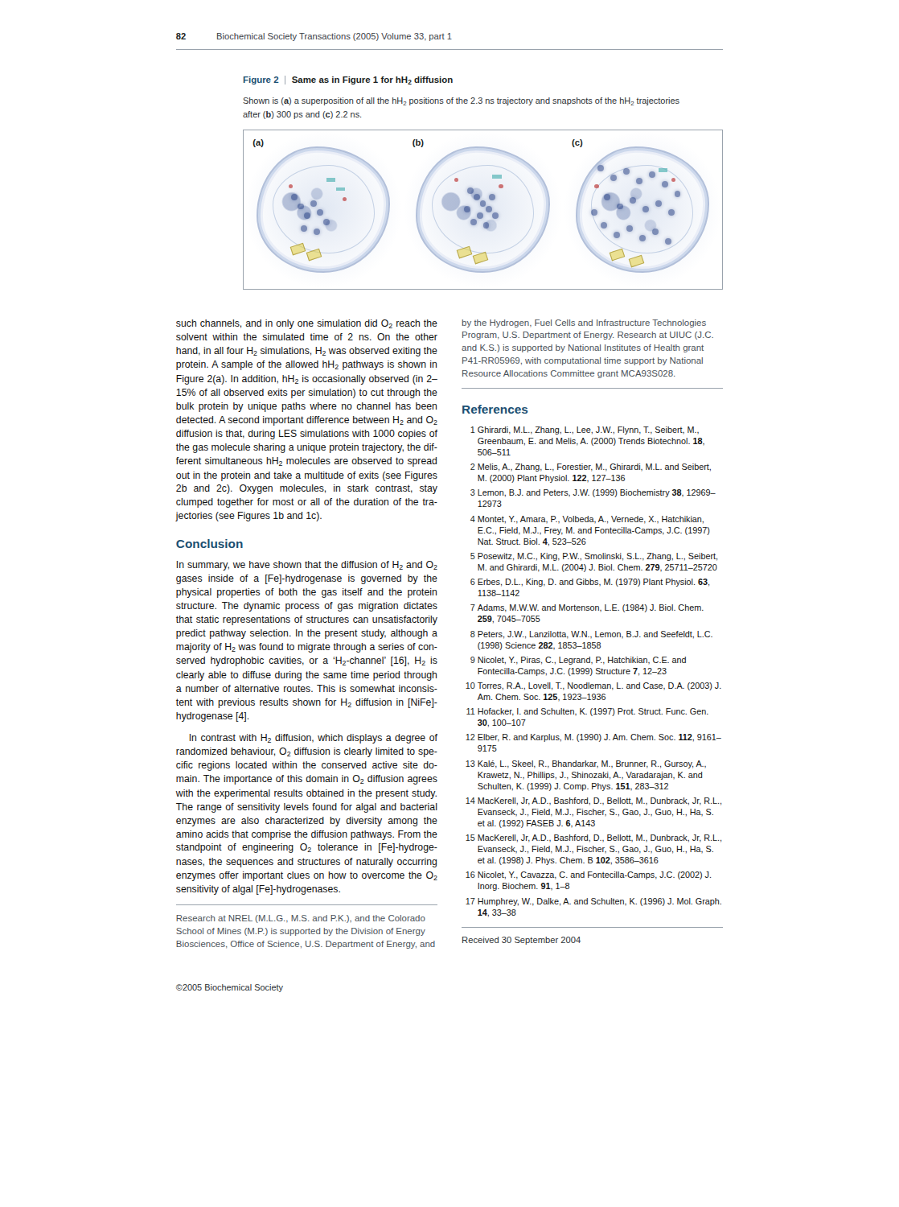82 Biochemical Society Transactions (2005) Volume 33, part 1
Figure 2 Same as in Figure 1 for hH2 diffusion
Shown is (a) a superposition of all the hH2 positions of the 2.3 ns trajectory and snapshots of the hH2 trajectories after (b) 300 ps and (c) 2.2 ns.
(a)
(b)
(c)
such channels, and in only one simulation did O2 reach the solvent within the simulated time of 2 ns. On the other hand, in all four H2 simulations, H2 was observed exiting the protein. A sample of the allowed hH2 pathways is shown in Figure 2(a). In addition, hH2 is occasionally observed (in 2–15% of all observed exits per simulation) to cut through the bulk protein by unique paths where no channel has been detected. A second important difference between H2 and O2 diffusion is that, during LES simulations with 1000 copies of the gas molecule sharing a unique protein trajectory, the different simultaneous hH2 molecules are observed to spread out in the protein and take a multitude of exits (see Figures 2b and 2c). Oxygen molecules, in stark contrast, stay clumped together for most or all of the duration of the trajectories (see Figures 1b and 1c).
Conclusion
In summary, we have shown that the diffusion of H2 and O2 gases inside of a [Fe]-hydrogenase is governed by the physical properties of both the gas itself and the protein structure. The dynamic process of gas migration dictates that static representations of structures can unsatisfactorily predict pathway selection. In the present study, although a majority of H2 was found to migrate through a series of conserved hydrophobic cavities, or a ‘H2-channel’ [16], H2 is clearly able to diffuse during the same time period through a number of alternative routes. This is somewhat inconsistent with previous results shown for H2 diffusion in [NiFe]-hydrogenase [4].
In contrast with H2 diffusion, which displays a degree of randomized behaviour, O2 diffusion is clearly limited to specific regions located within the conserved active site domain. The importance of this domain in O2 diffusion agrees with the experimental results obtained in the present study. The range of sensitivity levels found for algal and bacterial enzymes are also characterized by diversity among the amino acids that comprise the diffusion pathways. From the standpoint of engineering O2 tolerance in [Fe]-hydrogenases, the sequences and structures of naturally occurring enzymes offer important clues on how to overcome the O2 sensitivity of algal [Fe]-hydrogenases.
Research at NREL (M.L.G., M.S. and P.K.), and the Colorado School of Mines (M.P.) is supported by the Division of Energy Biosciences, Office of Science, U.S. Department of Energy, and by the Hydrogen, Fuel Cells and Infrastructure Technologies Program, U.S. Department of Energy. Research at UIUC (J.C. and K.S.) is supported by National Institutes of Health grant P41-RR05969, with computational time support by National Resource Allocations Committee grant MCA93S028.
References
Ghirardi, M.L., Zhang, L., Lee, J.W., Flynn, T., Seibert, M., Greenbaum, E. and Melis, A. (2000) Trends Biotechnol. 18, 506–511
Melis, A., Zhang, L., Forestier, M., Ghirardi, M.L. and Seibert, M. (2000) Plant Physiol. 122, 127–136
Lemon, B.J. and Peters, J.W. (1999) Biochemistry 38, 12969–12973
Montet, Y., Amara, P., Volbeda, A., Vernede, X., Hatchikian, E.C., Field, M.J., Frey, M. and Fontecilla-Camps, J.C. (1997) Nat. Struct. Biol. 4, 523–526
Posewitz, M.C., King, P.W., Smolinski, S.L., Zhang, L., Seibert, M. and Ghirardi, M.L. (2004) J. Biol. Chem. 279, 25711–25720
Erbes, D.L., King, D. and Gibbs, M. (1979) Plant Physiol. 63, 1138–1142
Adams, M.W.W. and Mortenson, L.E. (1984) J. Biol. Chem. 259, 7045–7055
Peters, J.W., Lanzilotta, W.N., Lemon, B.J. and Seefeldt, L.C. (1998) Science 282, 1853–1858
Nicolet, Y., Piras, C., Legrand, P., Hatchikian, C.E. and Fontecilla-Camps, J.C. (1999) Structure 7, 12–23
Torres, R.A., Lovell, T., Noodleman, L. and Case, D.A. (2003) J. Am. Chem. Soc. 125, 1923–1936
Hofacker, I. and Schulten, K. (1997) Prot. Struct. Func. Gen. 30, 100–107
Elber, R. and Karplus, M. (1990) J. Am. Chem. Soc. 112, 9161–9175
Kalé, L., Skeel, R., Bhandarkar, M., Brunner, R., Gursoy, A., Krawetz, N., Phillips, J., Shinozaki, A., Varadarajan, K. and Schulten, K. (1999) J. Comp. Phys. 151, 283–312
MacKerell, Jr, A.D., Bashford, D., Bellott, M., Dunbrack, Jr, R.L., Evanseck, J., Field, M.J., Fischer, S., Gao, J., Guo, H., Ha, S. et al. (1992) FASEB J. 6, A143
MacKerell, Jr, A.D., Bashford, D., Bellott, M., Dunbrack, Jr, R.L., Evanseck, J., Field, M.J., Fischer, S., Gao, J., Guo, H., Ha, S. et al. (1998) J. Phys. Chem. B 102, 3586–3616
Nicolet, Y., Cavazza, C. and Fontecilla-Camps, J.C. (2002) J. Inorg. Biochem. 91, 1–8
Humphrey, W., Dalke, A. and Schulten, K. (1996) J. Mol. Graph. 14, 33–38
Received 30 September 2004
©2005 Biochemical Society